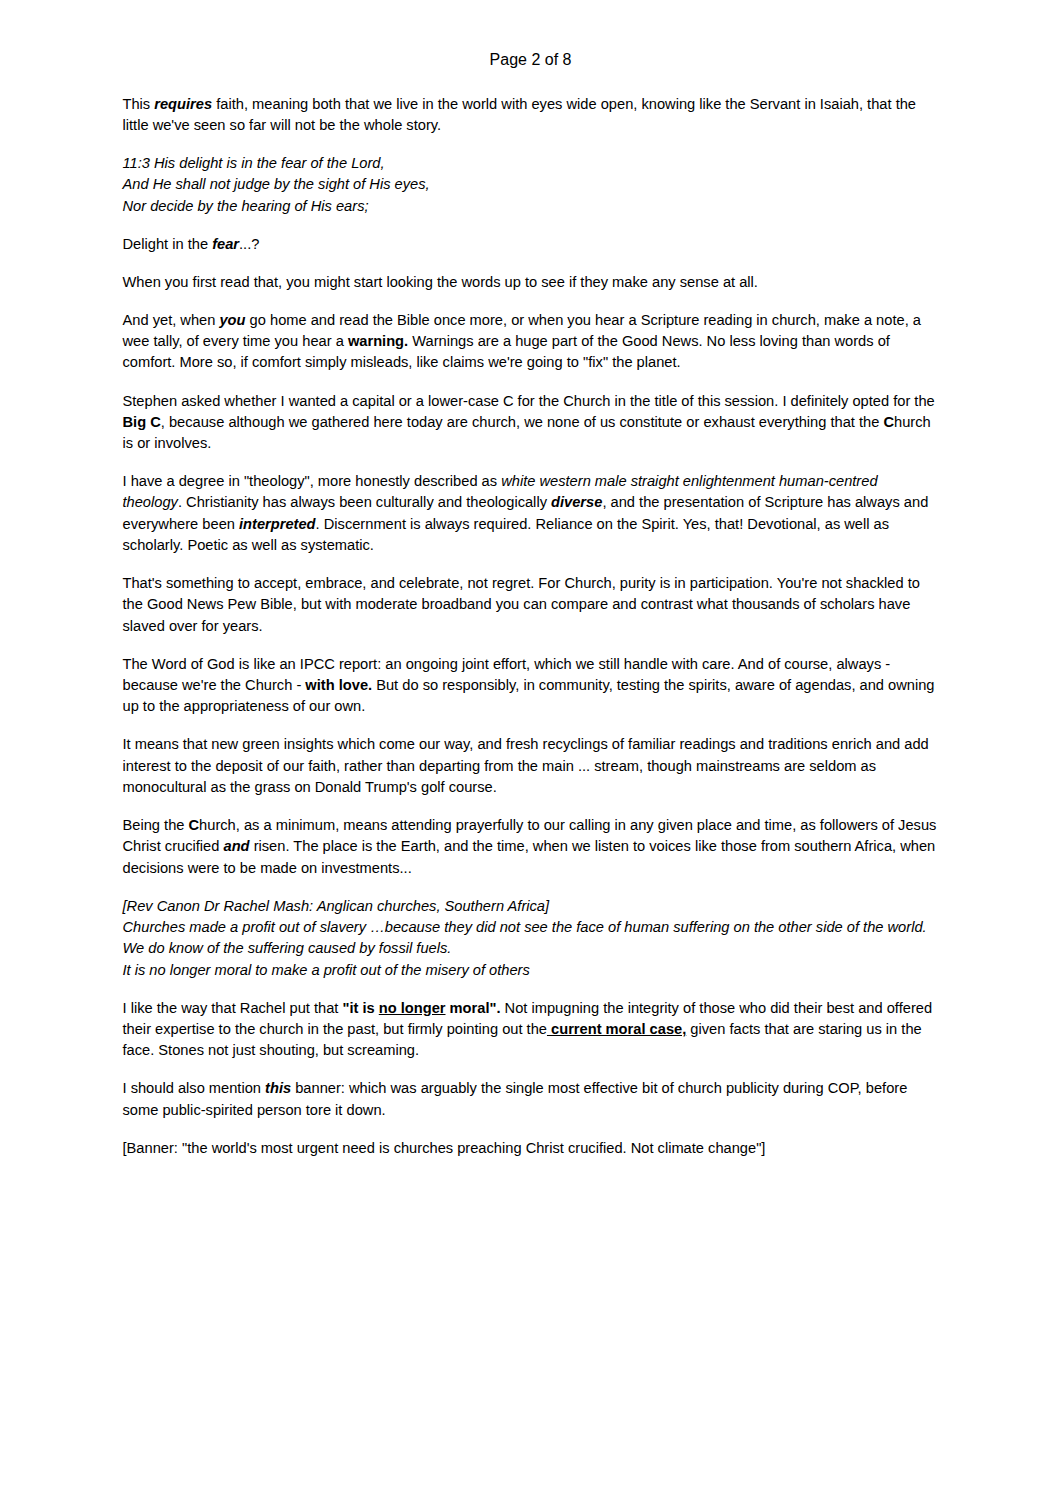Page 2 of 8
This requires faith, meaning both that we live in the world with eyes wide open, knowing like the Servant in Isaiah, that the little we've seen so far will not be the whole story.
11:3 His delight is in the fear of the Lord,
And He shall not judge by the sight of His eyes,
Nor decide by the hearing of His ears;
Delight in the fear...?
When you first read that, you might start looking the words up to see if they make any sense at all.
And yet, when you go home and read the Bible once more, or when you hear a Scripture reading in church, make a note, a wee tally, of every time you hear a warning. Warnings are a huge part of the Good News. No less loving than words of comfort. More so, if comfort simply misleads, like claims we're going to "fix" the planet.
Stephen asked whether I wanted a capital or a lower-case C for the Church in the title of this session. I definitely opted for the Big C, because although we gathered here today are church, we none of us constitute or exhaust everything that the Church is or involves.
I have a degree in "theology", more honestly described as white western male straight enlightenment human-centred theology. Christianity has always been culturally and theologically diverse, and the presentation of Scripture has always and everywhere been interpreted. Discernment is always required. Reliance on the Spirit. Yes, that! Devotional, as well as scholarly. Poetic as well as systematic.
That's something to accept, embrace, and celebrate, not regret. For Church, purity is in participation. You're not shackled to the Good News Pew Bible, but with moderate broadband you can compare and contrast what thousands of scholars have slaved over for years.
The Word of God is like an IPCC report: an ongoing joint effort, which we still handle with care. And of course, always - because we're the Church - with love. But do so responsibly, in community, testing the spirits, aware of agendas, and owning up to the appropriateness of our own.
It means that new green insights which come our way, and fresh recyclings of familiar readings and traditions enrich and add interest to the deposit of our faith, rather than departing from the main ... stream, though mainstreams are seldom as monocultural as the grass on Donald Trump's golf course.
Being the Church, as a minimum, means attending prayerfully to our calling in any given place and time, as followers of Jesus Christ crucified and risen. The place is the Earth, and the time, when we listen to voices like those from southern Africa, when decisions were to be made on investments...
[Rev Canon Dr Rachel Mash: Anglican churches, Southern Africa]
Churches made a profit out of slavery …because they did not see the face of human suffering on the other side of the world.
We do know of the suffering caused by fossil fuels.
It is no longer moral to make a profit out of the misery of others
I like the way that Rachel put that "it is no longer moral". Not impugning the integrity of those who did their best and offered their expertise to the church in the past, but firmly pointing out the current moral case, given facts that are staring us in the face. Stones not just shouting, but screaming.
I should also mention this banner: which was arguably the single most effective bit of church publicity during COP, before some public-spirited person tore it down.
[Banner: "the world's most urgent need is churches preaching Christ crucified. Not climate change"]